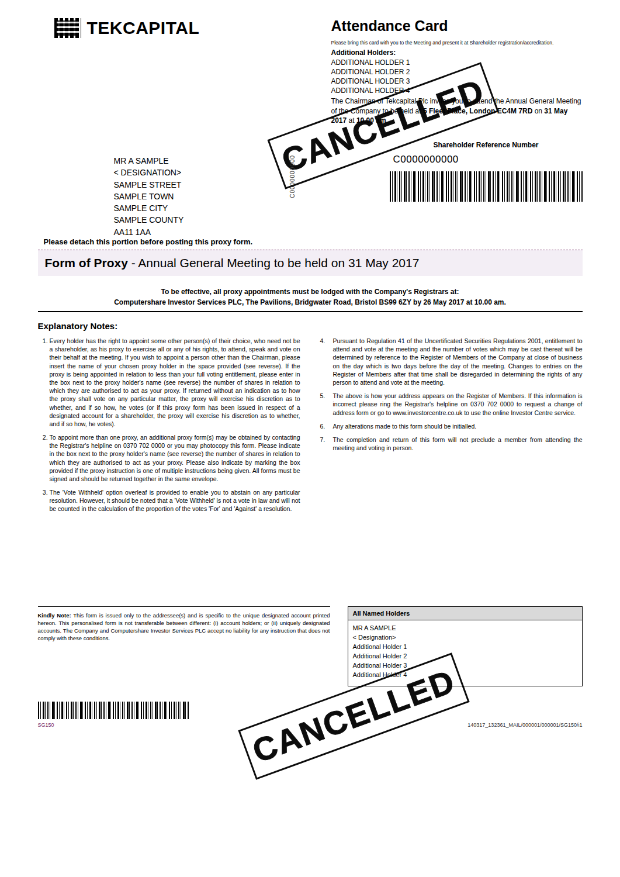CANCELLED
CANCELLED
TEKCAPITAL
Attendance Card
Please bring this card with you to the Meeting and present it at Shareholder registration/accreditation.
Additional Holders:
ADDITIONAL HOLDER 1
ADDITIONAL HOLDER 2
ADDITIONAL HOLDER 3
ADDITIONAL HOLDER 4
The Chairman of Tekcapital Plc invites you to attend the Annual General Meeting of the Company to be held at 5 Fleet Place, London EC4M 7RD on 31 May 2017 at 10.00 am.
Shareholder Reference Number
C0000000000
MR A SAMPLE
< DESIGNATION>
SAMPLE STREET
SAMPLE TOWN
SAMPLE CITY
SAMPLE COUNTY
AA11 1AA
C0000000000
Please detach this portion before posting this proxy form.
Form of Proxy - Annual General Meeting to be held on 31 May 2017
To be effective, all proxy appointments must be lodged with the Company's Registrars at:
Computershare Investor Services PLC, The Pavilions, Bridgwater Road, Bristol BS99 6ZY by 26 May 2017 at 10.00 am.
Explanatory Notes:
Every holder has the right to appoint some other person(s) of their choice, who need not be a shareholder, as his proxy to exercise all or any of his rights, to attend, speak and vote on their behalf at the meeting. If you wish to appoint a person other than the Chairman, please insert the name of your chosen proxy holder in the space provided (see reverse). If the proxy is being appointed in relation to less than your full voting entitlement, please enter in the box next to the proxy holder's name (see reverse) the number of shares in relation to which they are authorised to act as your proxy. If returned without an indication as to how the proxy shall vote on any particular matter, the proxy will exercise his discretion as to whether, and if so how, he votes (or if this proxy form has been issued in respect of a designated account for a shareholder, the proxy will exercise his discretion as to whether, and if so how, he votes).
To appoint more than one proxy, an additional proxy form(s) may be obtained by contacting the Registrar's helpline on 0370 702 0000 or you may photocopy this form. Please indicate in the box next to the proxy holder's name (see reverse) the number of shares in relation to which they are authorised to act as your proxy. Please also indicate by marking the box provided if the proxy instruction is one of multiple instructions being given. All forms must be signed and should be returned together in the same envelope.
The 'Vote Withheld' option overleaf is provided to enable you to abstain on any particular resolution. However, it should be noted that a 'Vote Withheld' is not a vote in law and will not be counted in the calculation of the proportion of the votes 'For' and 'Against' a resolution.
Pursuant to Regulation 41 of the Uncertificated Securities Regulations 2001, entitlement to attend and vote at the meeting and the number of votes which may be cast thereat will be determined by reference to the Register of Members of the Company at close of business on the day which is two days before the day of the meeting. Changes to entries on the Register of Members after that time shall be disregarded in determining the rights of any person to attend and vote at the meeting.
The above is how your address appears on the Register of Members. If this information is incorrect please ring the Registrar's helpline on 0370 702 0000 to request a change of address form or go to www.investorcentre.co.uk to use the online Investor Centre service.
Any alterations made to this form should be initialled.
The completion and return of this form will not preclude a member from attending the meeting and voting in person.
Kindly Note: This form is issued only to the addressee(s) and is specific to the unique designated account printed hereon. This personalised form is not transferable between different: (i) account holders; or (ii) uniquely designated accounts. The Company and Computershare Investor Services PLC accept no liability for any instruction that does not comply with these conditions.
All Named Holders
MR A SAMPLE
< Designation>
Additional Holder 1
Additional Holder 2
Additional Holder 3
Additional Holder 4
SG150
140317_132361_MAIL/000001/000001/SG150/i1